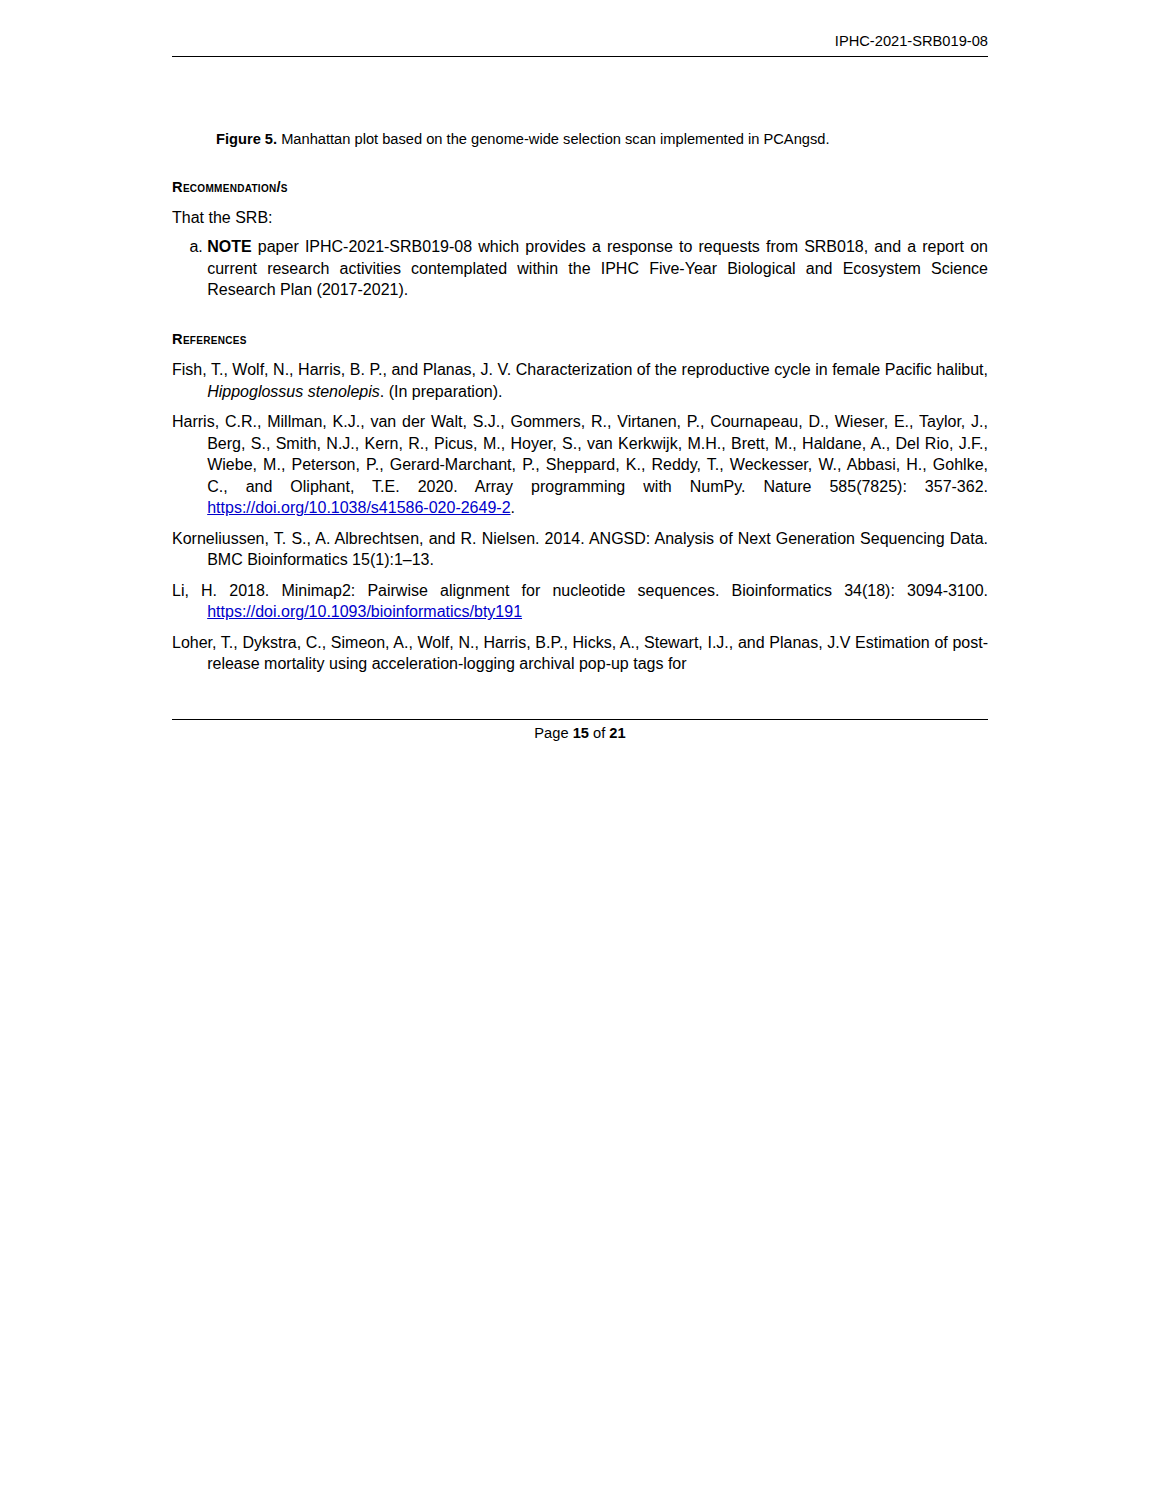IPHC-2021-SRB019-08
Figure 5. Manhattan plot based on the genome-wide selection scan implemented in PCAngsd.
Recommendation/s
That the SRB:
NOTE paper IPHC-2021-SRB019-08 which provides a response to requests from SRB018, and a report on current research activities contemplated within the IPHC Five-Year Biological and Ecosystem Science Research Plan (2017-2021).
References
Fish, T., Wolf, N., Harris, B. P., and Planas, J. V. Characterization of the reproductive cycle in female Pacific halibut, Hippoglossus stenolepis. (In preparation).
Harris, C.R., Millman, K.J., van der Walt, S.J., Gommers, R., Virtanen, P., Cournapeau, D., Wieser, E., Taylor, J., Berg, S., Smith, N.J., Kern, R., Picus, M., Hoyer, S., van Kerkwijk, M.H., Brett, M., Haldane, A., Del Rio, J.F., Wiebe, M., Peterson, P., Gerard-Marchant, P., Sheppard, K., Reddy, T., Weckesser, W., Abbasi, H., Gohlke, C., and Oliphant, T.E. 2020. Array programming with NumPy. Nature 585(7825): 357-362. https://doi.org/10.1038/s41586-020-2649-2.
Korneliussen, T. S., A. Albrechtsen, and R. Nielsen. 2014. ANGSD: Analysis of Next Generation Sequencing Data. BMC Bioinformatics 15(1):1–13.
Li, H. 2018. Minimap2: Pairwise alignment for nucleotide sequences. Bioinformatics 34(18): 3094-3100. https://doi.org/10.1093/bioinformatics/bty191
Loher, T., Dykstra, C., Simeon, A., Wolf, N., Harris, B.P., Hicks, A., Stewart, I.J., and Planas, J.V Estimation of post-release mortality using acceleration-logging archival pop-up tags for
Page 15 of 21